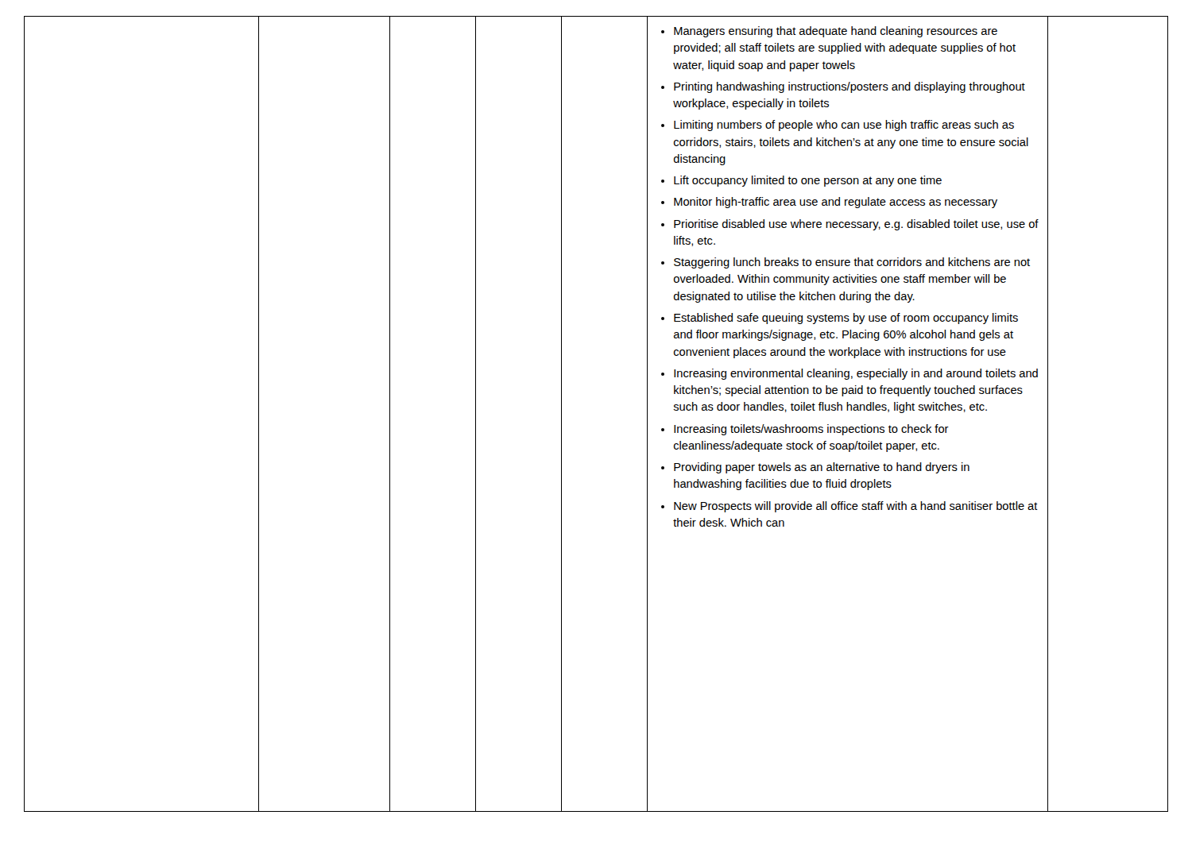| | | | | | Managers ensuring that adequate hand cleaning resources are provided; all staff toilets are supplied with adequate supplies of hot water, liquid soap and paper towels Printing handwashing instructions/posters and displaying throughout workplace, especially in toilets Limiting numbers of people who can use high traffic areas such as corridors, stairs, toilets and kitchen’s at any one time to ensure social distancing Lift occupancy limited to one person at any one time Monitor high-traffic area use and regulate access as necessary Prioritise disabled use where necessary, e.g. disabled toilet use, use of lifts, etc. Staggering lunch breaks to ensure that corridors and kitchens are not overloaded. Within community activities one staff member will be designated to utilise the kitchen during the day. Established safe queuing systems by use of room occupancy limits and floor markings/signage, etc. Placing 60% alcohol hand gels at convenient places around the workplace with instructions for use Increasing environmental cleaning, especially in and around toilets and kitchen’s; special attention to be paid to frequently touched surfaces such as door handles, toilet flush handles, light switches, etc. Increasing toilets/washrooms inspections to check for cleanliness/adequate stock of soap/toilet paper, etc. Providing paper towels as an alternative to hand dryers in handwashing facilities due to fluid droplets New Prospects will provide all office staff with a hand sanitiser bottle at their desk. Which can | |